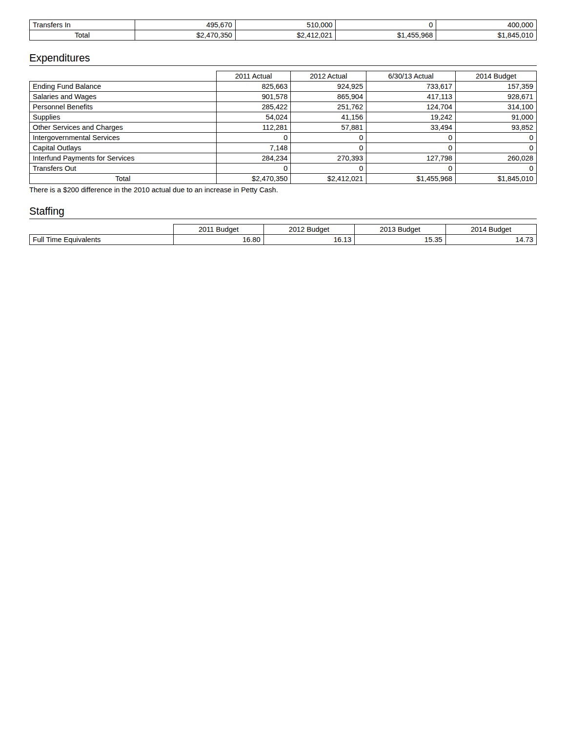| Transfers In | 495,670 | 510,000 | 0 | 400,000 |
| Total | $2,470,350 | $2,412,021 | $1,455,968 | $1,845,010 |
Expenditures
| | 2011 Actual | 2012 Actual | 6/30/13 Actual | 2014 Budget |
| Ending Fund Balance | 825,663 | 924,925 | 733,617 | 157,359 |
| Salaries and Wages | 901,578 | 865,904 | 417,113 | 928,671 |
| Personnel Benefits | 285,422 | 251,762 | 124,704 | 314,100 |
| Supplies | 54,024 | 41,156 | 19,242 | 91,000 |
| Other Services and Charges | 112,281 | 57,881 | 33,494 | 93,852 |
| Intergovernmental Services | 0 | 0 | 0 | 0 |
| Capital Outlays | 7,148 | 0 | 0 | 0 |
| Interfund Payments for Services | 284,234 | 270,393 | 127,798 | 260,028 |
| Transfers Out | 0 | 0 | 0 | 0 |
| Total | $2,470,350 | $2,412,021 | $1,455,968 | $1,845,010 |
There is a $200 difference in the 2010 actual due to an increase in Petty Cash.
Staffing
| | 2011 Budget | 2012 Budget | 2013 Budget | 2014 Budget |
| Full Time Equivalents | 16.80 | 16.13 | 15.35 | 14.73 |